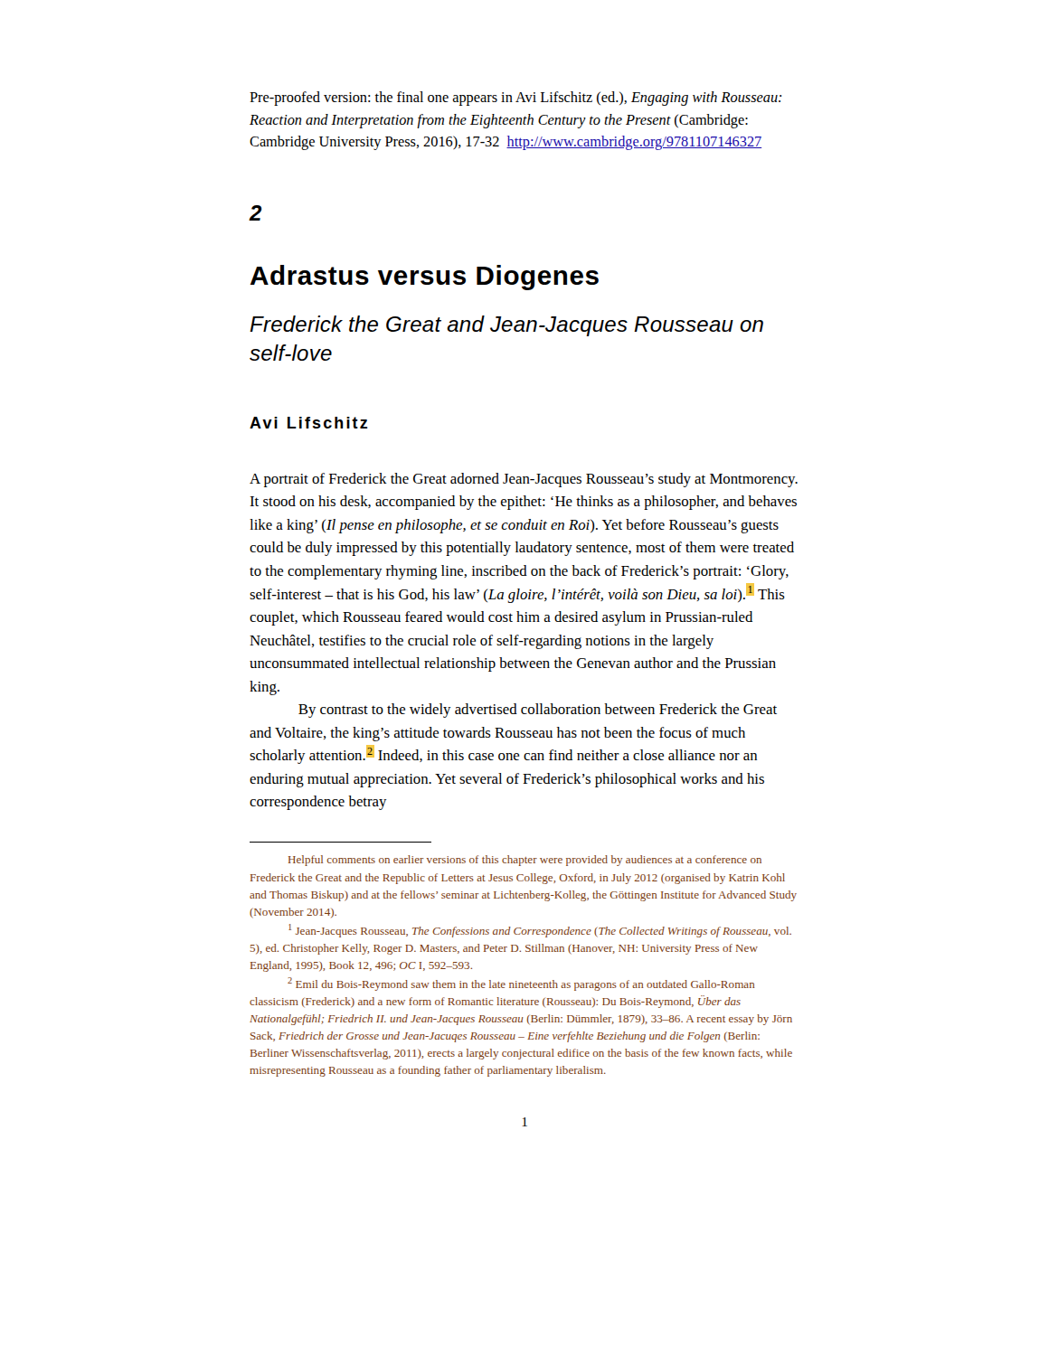Pre-proofed version: the final one appears in Avi Lifschitz (ed.), Engaging with Rousseau: Reaction and Interpretation from the Eighteenth Century to the Present (Cambridge: Cambridge University Press, 2016), 17-32 http://www.cambridge.org/9781107146327
2
Adrastus versus Diogenes
Frederick the Great and Jean-Jacques Rousseau on self-love
Avi Lifschitz
A portrait of Frederick the Great adorned Jean-Jacques Rousseau’s study at Montmorency. It stood on his desk, accompanied by the epithet: ‘He thinks as a philosopher, and behaves like a king’ (Il pense en philosophe, et se conduit en Roi). Yet before Rousseau’s guests could be duly impressed by this potentially laudatory sentence, most of them were treated to the complementary rhyming line, inscribed on the back of Frederick’s portrait: ‘Glory, self-interest – that is his God, his law’ (La gloire, l’intérêt, voilà son Dieu, sa loi).1 This couplet, which Rousseau feared would cost him a desired asylum in Prussian-ruled Neuchâtel, testifies to the crucial role of self-regarding notions in the largely unconsummated intellectual relationship between the Genevan author and the Prussian king.
By contrast to the widely advertised collaboration between Frederick the Great and Voltaire, the king’s attitude towards Rousseau has not been the focus of much scholarly attention.2 Indeed, in this case one can find neither a close alliance nor an enduring mutual appreciation. Yet several of Frederick’s philosophical works and his correspondence betray
Helpful comments on earlier versions of this chapter were provided by audiences at a conference on Frederick the Great and the Republic of Letters at Jesus College, Oxford, in July 2012 (organised by Katrin Kohl and Thomas Biskup) and at the fellows’ seminar at Lichtenberg-Kolleg, the Göttingen Institute for Advanced Study (November 2014).
1 Jean-Jacques Rousseau, The Confessions and Correspondence (The Collected Writings of Rousseau, vol. 5), ed. Christopher Kelly, Roger D. Masters, and Peter D. Stillman (Hanover, NH: University Press of New England, 1995), Book 12, 496; OC I, 592–593.
2 Emil du Bois-Reymond saw them in the late nineteenth as paragons of an outdated Gallo-Roman classicism (Frederick) and a new form of Romantic literature (Rousseau): Du Bois-Reymond, Über das Nationalgefühl; Friedrich II. und Jean-Jacques Rousseau (Berlin: Dümmler, 1879), 33–86. A recent essay by Jörn Sack, Friedrich der Grosse und Jean-Jacuqes Rousseau – Eine verfehlte Beziehung und die Folgen (Berlin: Berliner Wissenschaftsverlag, 2011), erects a largely conjectural edifice on the basis of the few known facts, while misrepresenting Rousseau as a founding father of parliamentary liberalism.
1